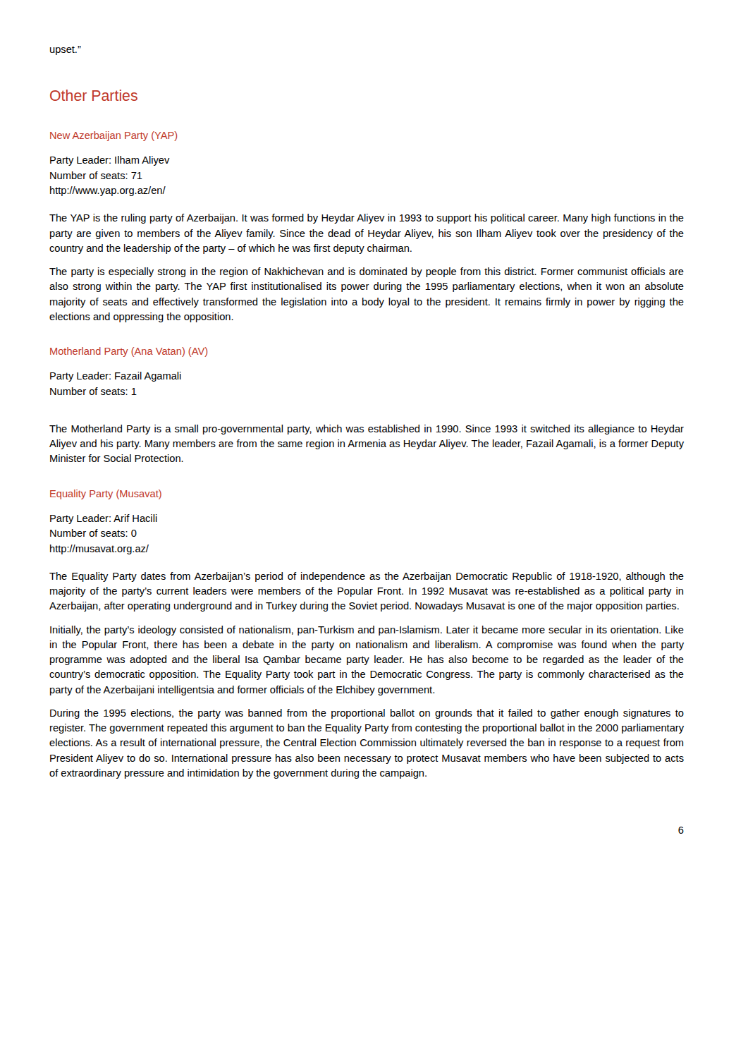upset.”
Other Parties
New Azerbaijan Party (YAP)
Party Leader: Ilham Aliyev
Number of seats: 71
http://www.yap.org.az/en/
The YAP is the ruling party of Azerbaijan. It was formed by Heydar Aliyev in 1993 to support his political career. Many high functions in the party are given to members of the Aliyev family. Since the dead of Heydar Aliyev, his son Ilham Aliyev took over the presidency of the country and the leadership of the party – of which he was first deputy chairman.
The party is especially strong in the region of Nakhichevan and is dominated by people from this district. Former communist officials are also strong within the party. The YAP first institutionalised its power during the 1995 parliamentary elections, when it won an absolute majority of seats and effectively transformed the legislation into a body loyal to the president. It remains firmly in power by rigging the elections and oppressing the opposition.
Motherland Party (Ana Vatan) (AV)
Party Leader: Fazail Agamali
Number of seats: 1
The Motherland Party is a small pro-governmental party, which was established in 1990. Since 1993 it switched its allegiance to Heydar Aliyev and his party. Many members are from the same region in Armenia as Heydar Aliyev. The leader, Fazail Agamali, is a former Deputy Minister for Social Protection.
Equality Party (Musavat)
Party Leader: Arif Hacili
Number of seats: 0
http://musavat.org.az/
The Equality Party dates from Azerbaijan’s period of independence as the Azerbaijan Democratic Republic of 1918-1920, although the majority of the party’s current leaders were members of the Popular Front. In 1992 Musavat was re-established as a political party in Azerbaijan, after operating underground and in Turkey during the Soviet period. Nowadays Musavat is one of the major opposition parties.
Initially, the party’s ideology consisted of nationalism, pan-Turkism and pan-Islamism. Later it became more secular in its orientation. Like in the Popular Front, there has been a debate in the party on nationalism and liberalism. A compromise was found when the party programme was adopted and the liberal Isa Qambar became party leader. He has also become to be regarded as the leader of the country’s democratic opposition. The Equality Party took part in the Democratic Congress. The party is commonly characterised as the party of the Azerbaijani intelligentsia and former officials of the Elchibey government.
During the 1995 elections, the party was banned from the proportional ballot on grounds that it failed to gather enough signatures to register. The government repeated this argument to ban the Equality Party from contesting the proportional ballot in the 2000 parliamentary elections. As a result of international pressure, the Central Election Commission ultimately reversed the ban in response to a request from President Aliyev to do so. International pressure has also been necessary to protect Musavat members who have been subjected to acts of extraordinary pressure and intimidation by the government during the campaign.
6